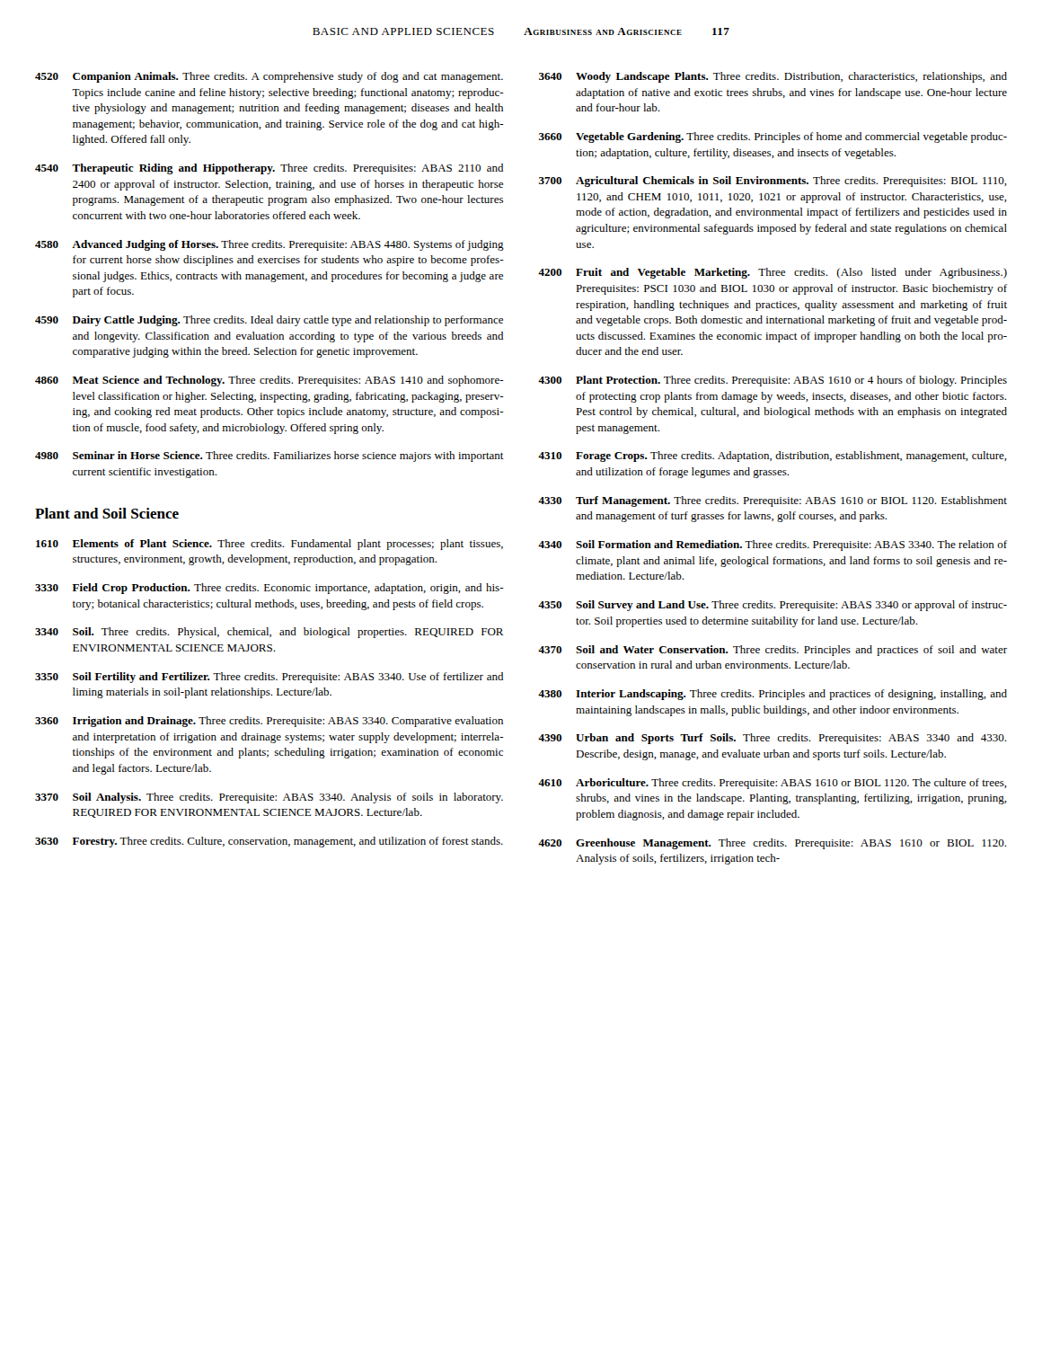BASIC AND APPLIED SCIENCES Agribusiness and Agriscience 117
4520
Companion Animals. Three credits. A comprehensive study of dog and cat management. Topics include canine and feline history; selective breeding; functional anatomy; reproductive physiology and management; nutrition and feeding management; diseases and health management; behavior, communication, and training. Service role of the dog and cat highlighted. Offered fall only.
4540
Therapeutic Riding and Hippotherapy. Three credits. Prerequisites: ABAS 2110 and 2400 or approval of instructor. Selection, training, and use of horses in therapeutic horse programs. Management of a therapeutic program also emphasized. Two one-hour lectures concurrent with two one-hour laboratories offered each week.
4580
Advanced Judging of Horses. Three credits. Prerequisite: ABAS 4480. Systems of judging for current horse show disciplines and exercises for students who aspire to become professional judges. Ethics, contracts with management, and procedures for becoming a judge are part of focus.
4590
Dairy Cattle Judging. Three credits. Ideal dairy cattle type and relationship to performance and longevity. Classification and evaluation according to type of the various breeds and comparative judging within the breed. Selection for genetic improvement.
4860
Meat Science and Technology. Three credits. Prerequisites: ABAS 1410 and sophomore-level classification or higher. Selecting, inspecting, grading, fabricating, packaging, preserving, and cooking red meat products. Other topics include anatomy, structure, and composition of muscle, food safety, and microbiology. Offered spring only.
4980
Seminar in Horse Science. Three credits. Familiarizes horse science majors with important current scientific investigation.
Plant and Soil Science
1610
Elements of Plant Science. Three credits. Fundamental plant processes; plant tissues, structures, environment, growth, development, reproduction, and propagation.
3330
Field Crop Production. Three credits. Economic importance, adaptation, origin, and history; botanical characteristics; cultural methods, uses, breeding, and pests of field crops.
3340
Soil. Three credits. Physical, chemical, and biological properties. REQUIRED FOR ENVIRONMENTAL SCIENCE MAJORS.
3350
Soil Fertility and Fertilizer. Three credits. Prerequisite: ABAS 3340. Use of fertilizer and liming materials in soil-plant relationships. Lecture/lab.
3360
Irrigation and Drainage. Three credits. Prerequisite: ABAS 3340. Comparative evaluation and interpretation of irrigation and drainage systems; water supply development; interrelationships of the environment and plants; scheduling irrigation; examination of economic and legal factors. Lecture/lab.
3370
Soil Analysis. Three credits. Prerequisite: ABAS 3340. Analysis of soils in laboratory. REQUIRED FOR ENVIRONMENTAL SCIENCE MAJORS. Lecture/lab.
3630
Forestry. Three credits. Culture, conservation, management, and utilization of forest stands.
3640
Woody Landscape Plants. Three credits. Distribution, characteristics, relationships, and adaptation of native and exotic trees shrubs, and vines for landscape use. One-hour lecture and four-hour lab.
3660
Vegetable Gardening. Three credits. Principles of home and commercial vegetable production; adaptation, culture, fertility, diseases, and insects of vegetables.
3700
Agricultural Chemicals in Soil Environments. Three credits. Prerequisites: BIOL 1110, 1120, and CHEM 1010, 1011, 1020, 1021 or approval of instructor. Characteristics, use, mode of action, degradation, and environmental impact of fertilizers and pesticides used in agriculture; environmental safeguards imposed by federal and state regulations on chemical use.
4200
Fruit and Vegetable Marketing. Three credits. (Also listed under Agribusiness.) Prerequisites: PSCI 1030 and BIOL 1030 or approval of instructor. Basic biochemistry of respiration, handling techniques and practices, quality assessment and marketing of fruit and vegetable crops. Both domestic and international marketing of fruit and vegetable products discussed. Examines the economic impact of improper handling on both the local producer and the end user.
4300
Plant Protection. Three credits. Prerequisite: ABAS 1610 or 4 hours of biology. Principles of protecting crop plants from damage by weeds, insects, diseases, and other biotic factors. Pest control by chemical, cultural, and biological methods with an emphasis on integrated pest management.
4310
Forage Crops. Three credits. Adaptation, distribution, establishment, management, culture, and utilization of forage legumes and grasses.
4330
Turf Management. Three credits. Prerequisite: ABAS 1610 or BIOL 1120. Establishment and management of turf grasses for lawns, golf courses, and parks.
4340
Soil Formation and Remediation. Three credits. Prerequisite: ABAS 3340. The relation of climate, plant and animal life, geological formations, and land forms to soil genesis and remediation. Lecture/lab.
4350
Soil Survey and Land Use. Three credits. Prerequisite: ABAS 3340 or approval of instructor. Soil properties used to determine suitability for land use. Lecture/lab.
4370
Soil and Water Conservation. Three credits. Principles and practices of soil and water conservation in rural and urban environments. Lecture/lab.
4380
Interior Landscaping. Three credits. Principles and practices of designing, installing, and maintaining landscapes in malls, public buildings, and other indoor environments.
4390
Urban and Sports Turf Soils. Three credits. Prerequisites: ABAS 3340 and 4330. Describe, design, manage, and evaluate urban and sports turf soils. Lecture/lab.
4610
Arboriculture. Three credits. Prerequisite: ABAS 1610 or BIOL 1120. The culture of trees, shrubs, and vines in the landscape. Planting, transplanting, fertilizing, irrigation, pruning, problem diagnosis, and damage repair included.
4620
Greenhouse Management. Three credits. Prerequisite: ABAS 1610 or BIOL 1120. Analysis of soils, fertilizers, irrigation tech-